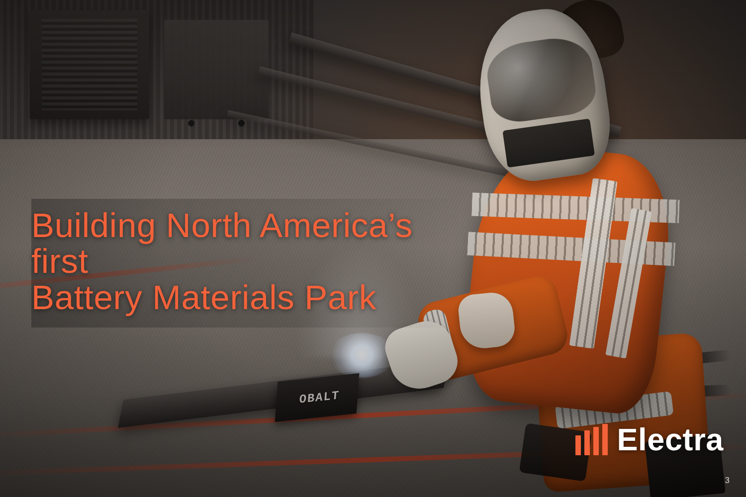OBALT
Building North America’s first
Battery Materials Park
Electra
3